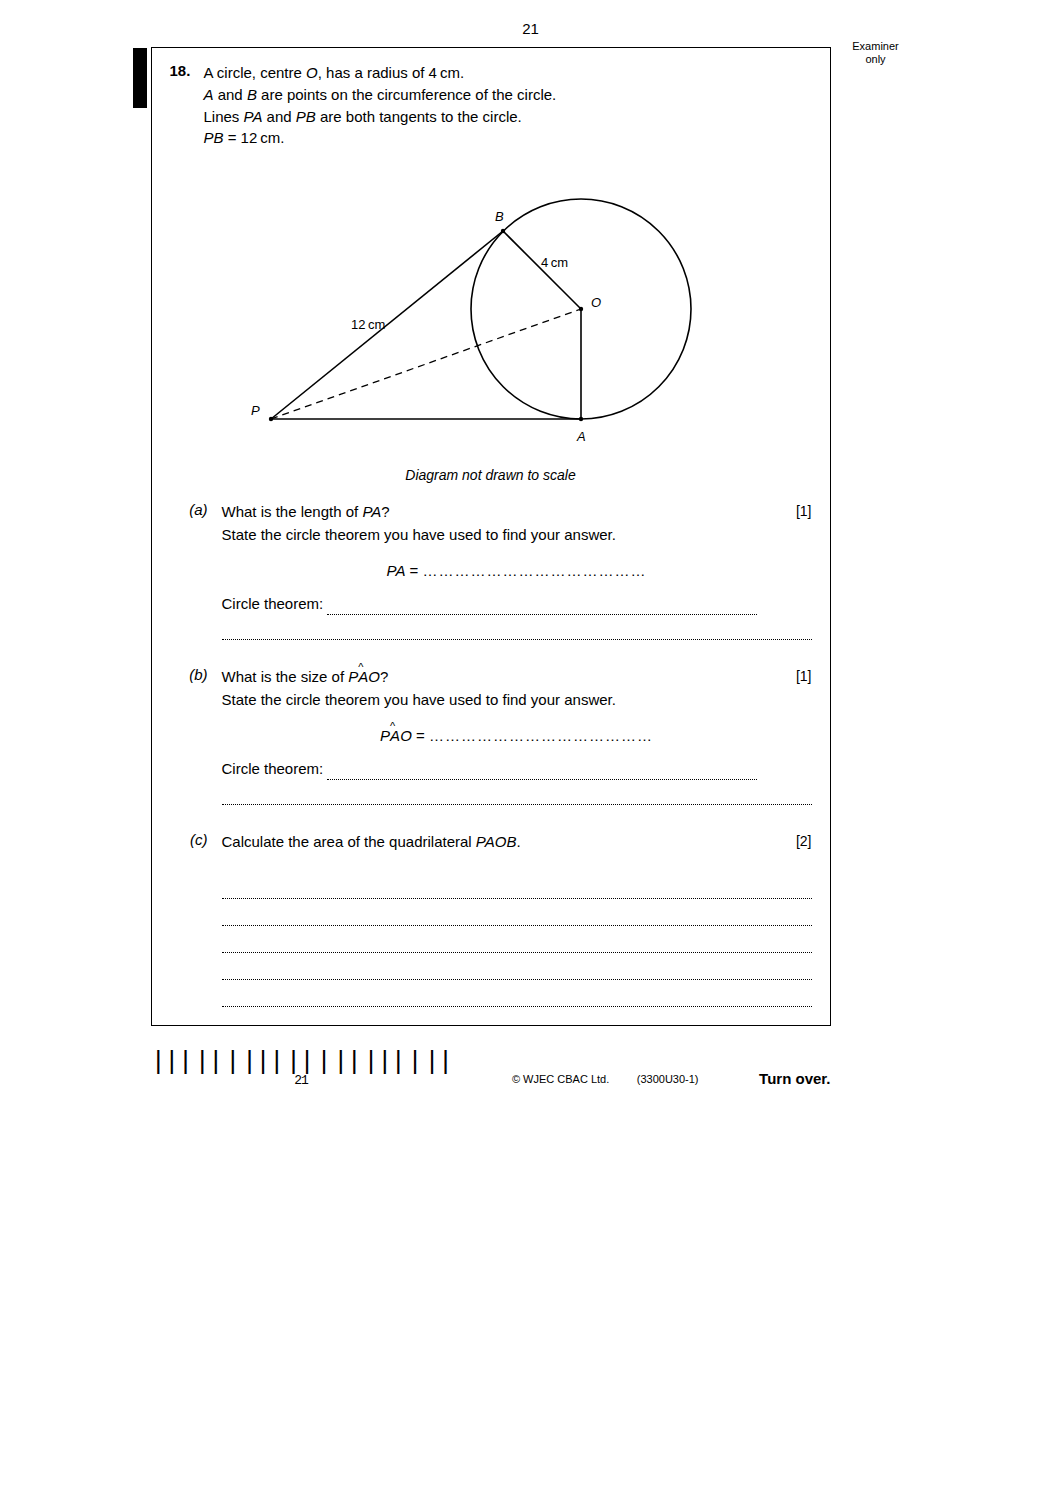21
Examiner
only
18.
A circle, centre O, has a radius of 4 cm.
A and B are points on the circumference of the circle.
Lines PA and PB are both tangents to the circle.
PB = 12 cm.
O A B P 4 cm 12 cm
Diagram not drawn to scale
(a)
[1]
What is the length of PA?
State the circle theorem you have used to find your answer.
PA = ……………………………………
Circle theorem:
(b)
[1]
What is the size of P^A O?
State the circle theorem you have used to find your answer.
P^A O = ……………………………………
Circle theorem:
(c)
[2]
Calculate the area of the quadrilateral PAOB.
||| || | ||| || | || ||| | ||
21
© WJEC CBAC Ltd. (3300U30-1)
Turn over.